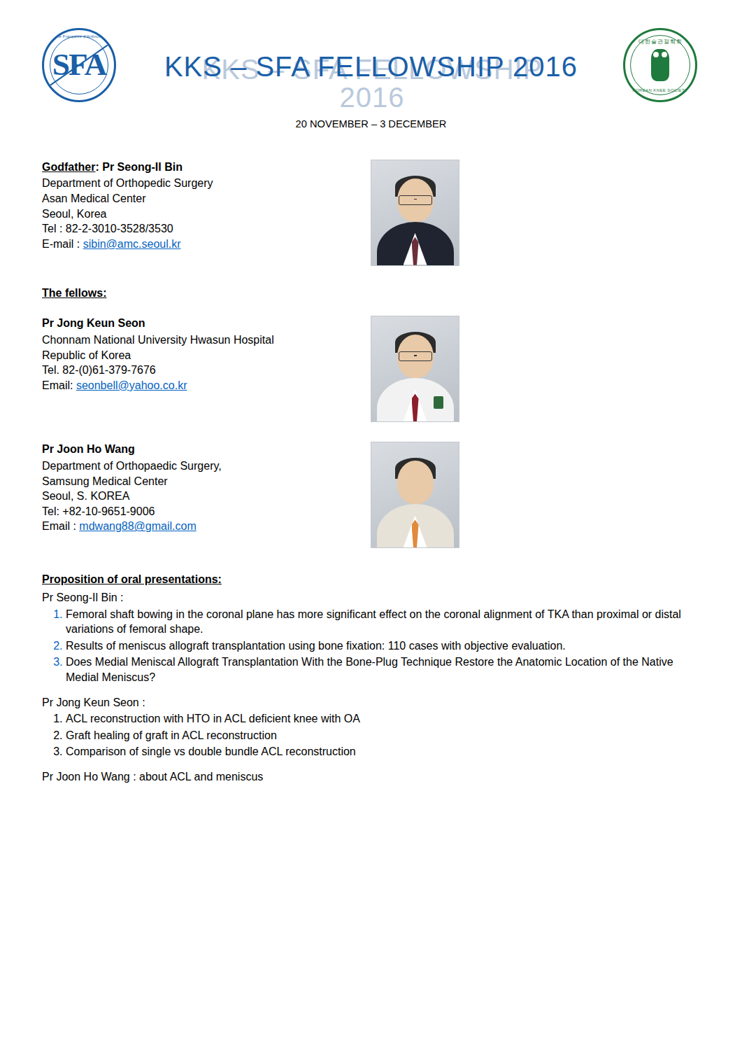Société Française d'Arthroscopie
SFA
KKS – SFA FELLOWSHIP 2016 KKS – SFA FELLOWSHIP 2016
대한슬관절학회
KOREAN KNEE SOCIETY
20 NOVEMBER – 3 DECEMBER
Godfather: Pr Seong-Il Bin
Department of Orthopedic Surgery
Asan Medical Center
Seoul, Korea
Tel : 82-2-3010-3528/3530
E-mail : sibin@amc.seoul.kr
The fellows:
Pr Jong Keun Seon
Chonnam National University Hwasun Hospital
Republic of Korea
Tel. 82-(0)61-379-7676
Email: seonbell@yahoo.co.kr
Pr Joon Ho Wang
Department of Orthopaedic Surgery,
Samsung Medical Center
Seoul, S. KOREA
Tel: +82-10-9651-9006
Email : mdwang88@gmail.com
Proposition of oral presentations:
Pr Seong-Il Bin :
Femoral shaft bowing in the coronal plane has more significant effect on the coronal alignment of TKA than proximal or distal variations of femoral shape.
Results of meniscus allograft transplantation using bone fixation: 110 cases with objective evaluation.
Does Medial Meniscal Allograft Transplantation With the Bone-Plug Technique Restore the Anatomic Location of the Native Medial Meniscus?
Pr Jong Keun Seon :
ACL reconstruction with HTO in ACL deficient knee with OA
Graft healing of graft in ACL reconstruction
Comparison of single vs double bundle ACL reconstruction
Pr Joon Ho Wang : about ACL and meniscus